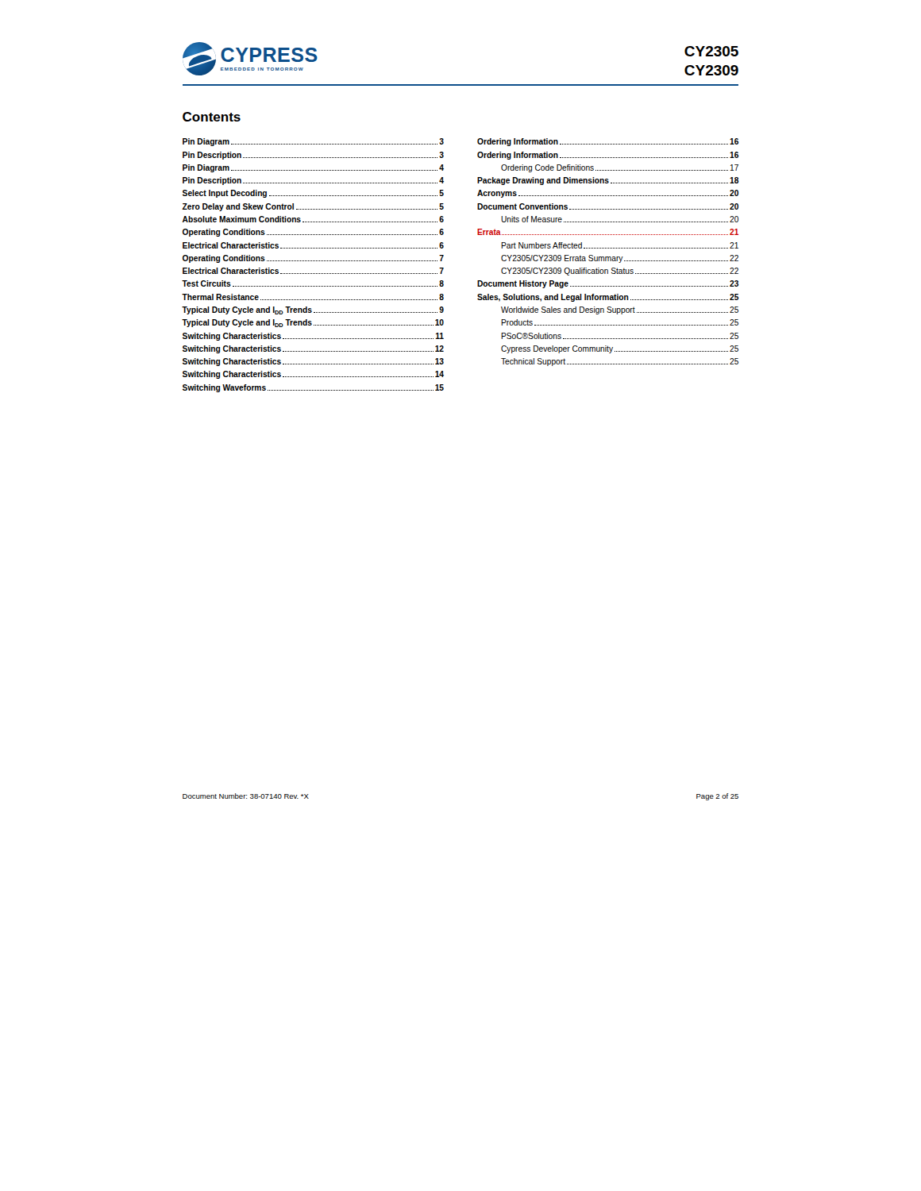CYPRESS
EMBEDDED IN TOMORROW
CY2305
CY2309
Contents
Pin Diagram 3
Pin Description 3
Pin Diagram 4
Pin Description 4
Select Input Decoding 5
Zero Delay and Skew Control 5
Absolute Maximum Conditions 6
Operating Conditions 6
Electrical Characteristics 6
Operating Conditions 7
Electrical Characteristics 7
Test Circuits 8
Thermal Resistance 8
Typical Duty Cycle and IDD Trends 9
Typical Duty Cycle and IDD Trends 10
Switching Characteristics 11
Switching Characteristics 12
Switching Characteristics 13
Switching Characteristics 14
Switching Waveforms 15
Ordering Information 16
Ordering Information 16
Ordering Code Definitions 17
Package Drawing and Dimensions 18
Acronyms 20
Document Conventions 20
Units of Measure 20
Errata 21
Part Numbers Affected 21
CY2305/CY2309 Errata Summary 22
CY2305/CY2309 Qualification Status 22
Document History Page 23
Sales, Solutions, and Legal Information 25
Worldwide Sales and Design Support 25
Products 25
PSoC®Solutions 25
Cypress Developer Community 25
Technical Support 25
Document Number: 38-07140 Rev. *X
Page 2 of 25